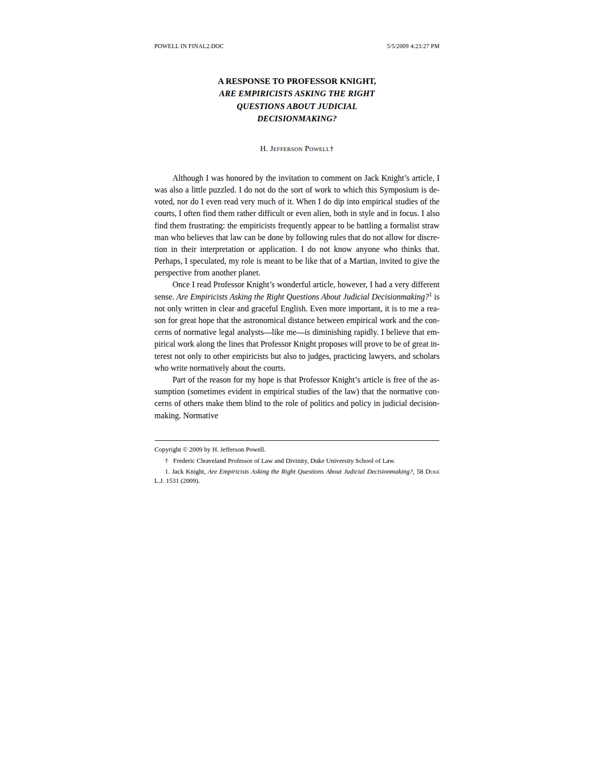Powell in Final2.doc 5/5/2009 4:23:27 PM
A Response to Professor Knight,
Are Empiricists Asking the Right
Questions About Judicial
Decisionmaking?
H. Jefferson Powell†
Although I was honored by the invitation to comment on Jack Knight’s article, I was also a little puzzled. I do not do the sort of work to which this Symposium is devoted, nor do I even read very much of it. When I do dip into empirical studies of the courts, I often find them rather difficult or even alien, both in style and in focus. I also find them frustrating: the empiricists frequently appear to be battling a formalist straw man who believes that law can be done by following rules that do not allow for discretion in their interpretation or application. I do not know anyone who thinks that. Perhaps, I speculated, my role is meant to be like that of a Martian, invited to give the perspective from another planet.
Once I read Professor Knight’s wonderful article, however, I had a very different sense. Are Empiricists Asking the Right Questions About Judicial Decisionmaking?1 is not only written in clear and graceful English. Even more important, it is to me a reason for great hope that the astronomical distance between empirical work and the concerns of normative legal analysts—like me—is diminishing rapidly. I believe that empirical work along the lines that Professor Knight proposes will prove to be of great interest not only to other empiricists but also to judges, practicing lawyers, and scholars who write normatively about the courts.
Part of the reason for my hope is that Professor Knight’s article is free of the assumption (sometimes evident in empirical studies of the law) that the normative concerns of others make them blind to the role of politics and policy in judicial decisionmaking. Normative
Copyright © 2009 by H. Jefferson Powell.
† Frederic Cleaveland Professor of Law and Divinity, Duke University School of Law.
1. Jack Knight, Are Empiricists Asking the Right Questions About Judicial Decisionmaking?, 58 Duke L.J. 1531 (2009).